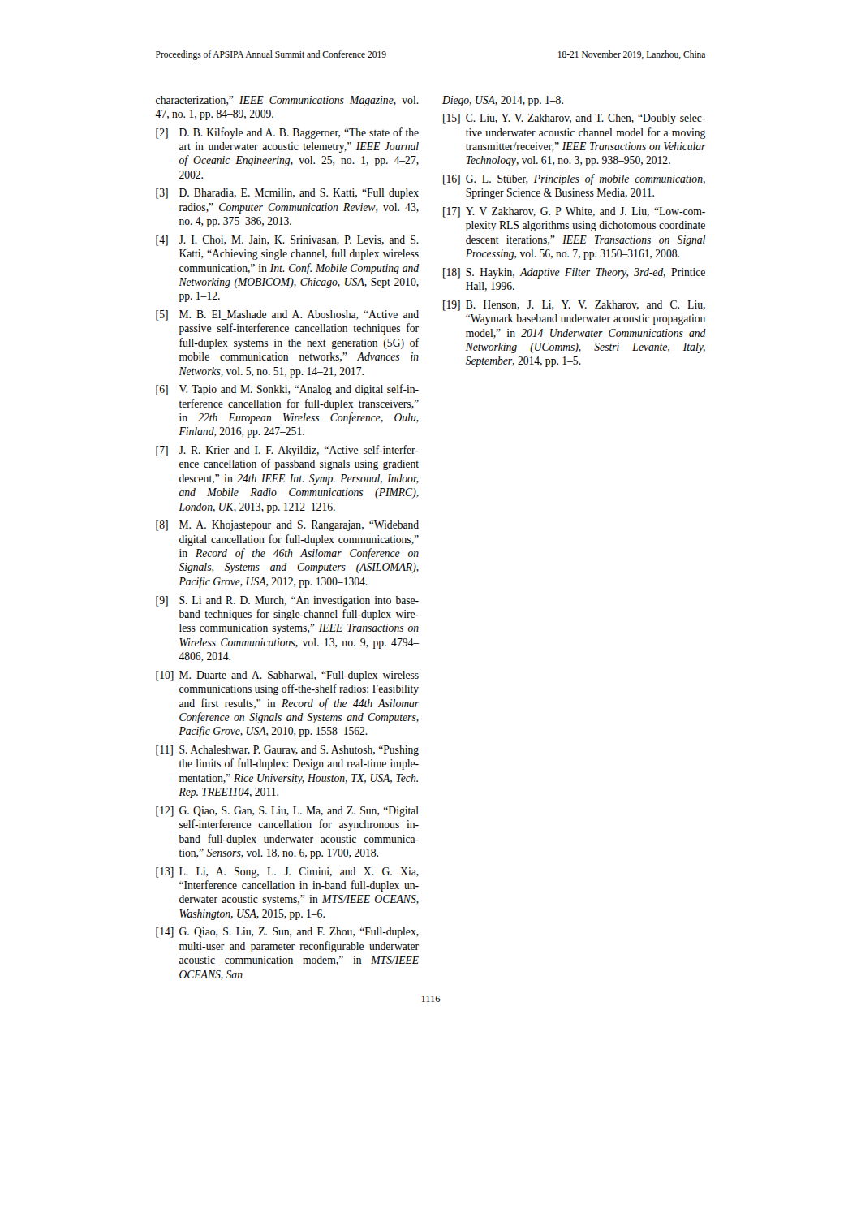Proceedings of APSIPA Annual Summit and Conference 2019
18-21 November 2019, Lanzhou, China
characterization,” IEEE Communications Magazine, vol. 47, no. 1, pp. 84–89, 2009.
[2] D. B. Kilfoyle and A. B. Baggeroer, “The state of the art in underwater acoustic telemetry,” IEEE Journal of Oceanic Engineering, vol. 25, no. 1, pp. 4–27, 2002.
[3] D. Bharadia, E. Mcmilin, and S. Katti, “Full duplex radios,” Computer Communication Review, vol. 43, no. 4, pp. 375–386, 2013.
[4] J. I. Choi, M. Jain, K. Srinivasan, P. Levis, and S. Katti, “Achieving single channel, full duplex wireless communication,” in Int. Conf. Mobile Computing and Networking (MOBICOM), Chicago, USA, Sept 2010, pp. 1–12.
[5] M. B. El_Mashade and A. Aboshosha, “Active and passive self-interference cancellation techniques for full-duplex systems in the next generation (5G) of mobile communication networks,” Advances in Networks, vol. 5, no. 51, pp. 14–21, 2017.
[6] V. Tapio and M. Sonkki, “Analog and digital self-interference cancellation for full-duplex transceivers,” in 22th European Wireless Conference, Oulu, Finland, 2016, pp. 247–251.
[7] J. R. Krier and I. F. Akyildiz, “Active self-interference cancellation of passband signals using gradient descent,” in 24th IEEE Int. Symp. Personal, Indoor, and Mobile Radio Communications (PIMRC), London, UK, 2013, pp. 1212–1216.
[8] M. A. Khojastepour and S. Rangarajan, “Wideband digital cancellation for full-duplex communications,” in Record of the 46th Asilomar Conference on Signals, Systems and Computers (ASILOMAR), Pacific Grove, USA, 2012, pp. 1300–1304.
[9] S. Li and R. D. Murch, “An investigation into baseband techniques for single-channel full-duplex wireless communication systems,” IEEE Transactions on Wireless Communications, vol. 13, no. 9, pp. 4794–4806, 2014.
[10] M. Duarte and A. Sabharwal, “Full-duplex wireless communications using off-the-shelf radios: Feasibility and first results,” in Record of the 44th Asilomar Conference on Signals and Systems and Computers, Pacific Grove, USA, 2010, pp. 1558–1562.
[11] S. Achaleshwar, P. Gaurav, and S. Ashutosh, “Pushing the limits of full-duplex: Design and real-time implementation,” Rice University, Houston, TX, USA, Tech. Rep. TREE1104, 2011.
[12] G. Qiao, S. Gan, S. Liu, L. Ma, and Z. Sun, “Digital self-interference cancellation for asynchronous in-band full-duplex underwater acoustic communication,” Sensors, vol. 18, no. 6, pp. 1700, 2018.
[13] L. Li, A. Song, L. J. Cimini, and X. G. Xia, “Interference cancellation in in-band full-duplex underwater acoustic systems,” in MTS/IEEE OCEANS, Washington, USA, 2015, pp. 1–6.
[14] G. Qiao, S. Liu, Z. Sun, and F. Zhou, “Full-duplex, multi-user and parameter reconfigurable underwater acoustic communication modem,” in MTS/IEEE OCEANS, San
Diego, USA, 2014, pp. 1–8.
[15] C. Liu, Y. V. Zakharov, and T. Chen, “Doubly selective underwater acoustic channel model for a moving transmitter/receiver,” IEEE Transactions on Vehicular Technology, vol. 61, no. 3, pp. 938–950, 2012.
[16] G. L. Stüber, Principles of mobile communication, Springer Science & Business Media, 2011.
[17] Y. V Zakharov, G. P White, and J. Liu, “Low-complexity RLS algorithms using dichotomous coordinate descent iterations,” IEEE Transactions on Signal Processing, vol. 56, no. 7, pp. 3150–3161, 2008.
[18] S. Haykin, Adaptive Filter Theory, 3rd-ed, Printice Hall, 1996.
[19] B. Henson, J. Li, Y. V. Zakharov, and C. Liu, “Waymark baseband underwater acoustic propagation model,” in 2014 Underwater Communications and Networking (UComms), Sestri Levante, Italy, September, 2014, pp. 1–5.
1116